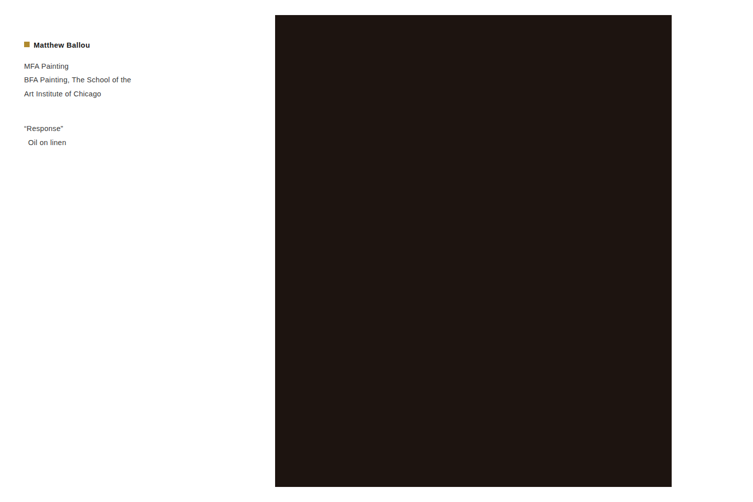Matthew Ballou
MFA Painting BFA Painting, The School of the
Art Institute of Chicago
“Response” Oil on linen
Matthew Ballou, “Response,” oil on linen.